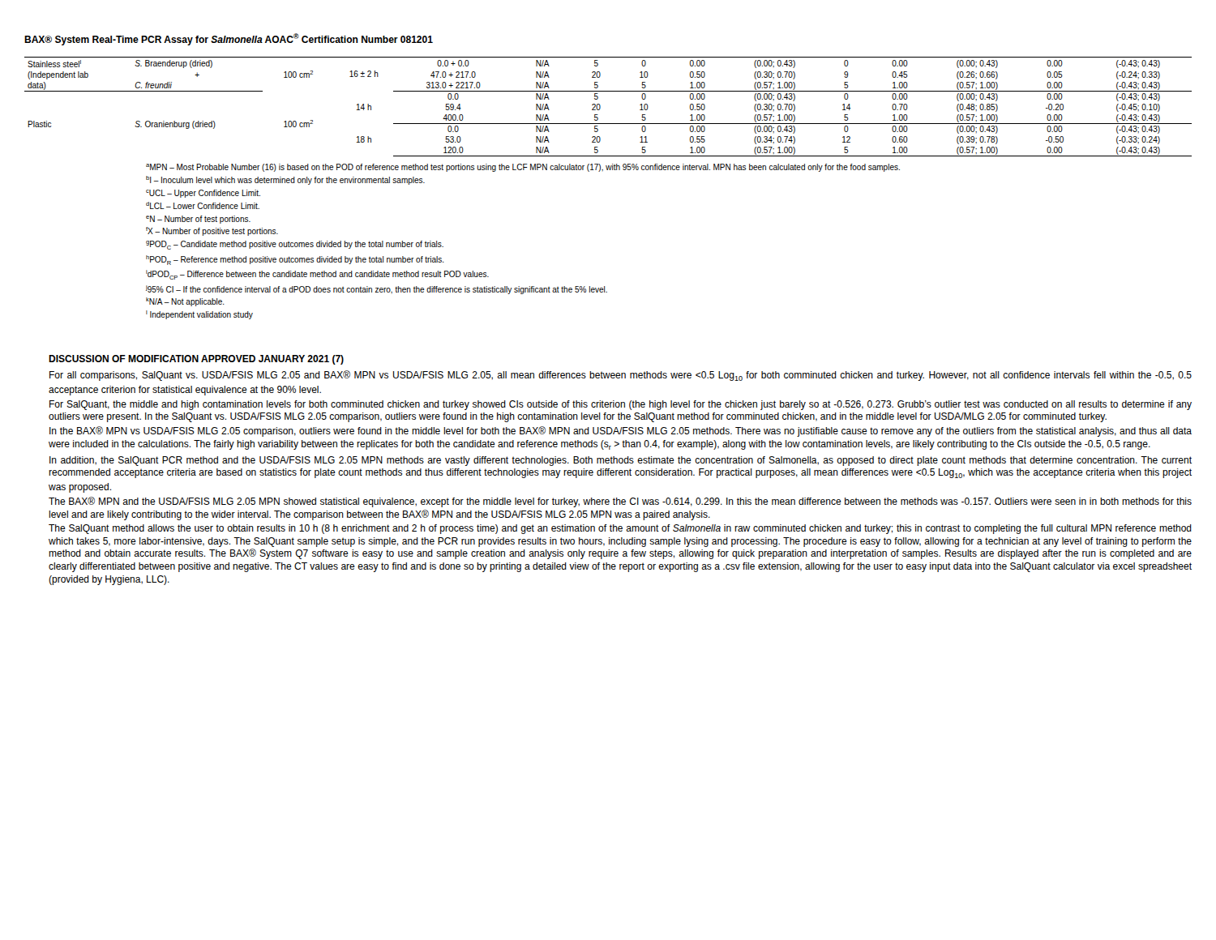BAX® System Real-Time PCR Assay for Salmonella AOAC® Certification Number 081201
| Stainless steel l | S. Braenderup (dried) | 100 cm 2 | 16 ± 2 h | 0.0 + 0.0 | N/A | 5 | 0 | 0.00 | (0.00; 0.43) | 0 | 0.00 | (0.00; 0.43) | 0.00 | (-0.43; 0.43) |
| (Independent lab | + | 47.0 + 217.0 | N/A | 20 | 10 | 0.50 | (0.30; 0.70) | 9 | 0.45 | (0.26; 0.66) | 0.05 | (-0.24; 0.33) |
| data) | C. freundii | 313.0 + 2217.0 | N/A | 5 | 5 | 1.00 | (0.57; 1.00) | 5 | 1.00 | (0.57; 1.00) | 0.00 | (-0.43; 0.43) |
| Plastic | S. Oranienburg (dried) | 100 cm 2 | 14 h | 0.0 | N/A | 5 | 0 | 0.00 | (0.00; 0.43) | 0 | 0.00 | (0.00; 0.43) | 0.00 | (-0.43; 0.43) |
| 59.4 | N/A | 20 | 10 | 0.50 | (0.30; 0.70) | 14 | 0.70 | (0.48; 0.85) | -0.20 | (-0.45; 0.10) |
| 400.0 | N/A | 5 | 5 | 1.00 | (0.57; 1.00) | 5 | 1.00 | (0.57; 1.00) | 0.00 | (-0.43; 0.43) |
| 18 h | 0.0 | N/A | 5 | 0 | 0.00 | (0.00; 0.43) | 0 | 0.00 | (0.00; 0.43) | 0.00 | (-0.43; 0.43) |
| 53.0 | N/A | 20 | 11 | 0.55 | (0.34; 0.74) | 12 | 0.60 | (0.39; 0.78) | -0.50 | (-0.33; 0.24) |
| 120.0 | N/A | 5 | 5 | 1.00 | (0.57; 1.00) | 5 | 1.00 | (0.57; 1.00) | 0.00 | (-0.43; 0.43) |
aMPN – Most Probable Number (16) is based on the POD of reference method test portions using the LCF MPN calculator (17), with 95% confidence interval. MPN has been calculated only for the food samples.
bI – Inoculum level which was determined only for the environmental samples.
cUCL – Upper Confidence Limit.
dLCL – Lower Confidence Limit.
eN – Number of test portions.
fX – Number of positive test portions.
gPODC – Candidate method positive outcomes divided by the total number of trials.
hPODR – Reference method positive outcomes divided by the total number of trials.
idPODCP – Difference between the candidate method and candidate method result POD values.
j95% CI – If the confidence interval of a dPOD does not contain zero, then the difference is statistically significant at the 5% level.
kN/A – Not applicable.
l Independent validation study
DISCUSSION OF MODIFICATION APPROVED JANUARY 2021 (7)
For all comparisons, SalQuant vs. USDA/FSIS MLG 2.05 and BAX® MPN vs USDA/FSIS MLG 2.05, all mean differences between methods were <0.5 Log10 for both comminuted chicken and turkey. However, not all confidence intervals fell within the -0.5, 0.5 acceptance criterion for statistical equivalence at the 90% level.
For SalQuant, the middle and high contamination levels for both comminuted chicken and turkey showed CIs outside of this criterion (the high level for the chicken just barely so at -0.526, 0.273. Grubb’s outlier test was conducted on all results to determine if any outliers were present. In the SalQuant vs. USDA/FSIS MLG 2.05 comparison, outliers were found in the high contamination level for the SalQuant method for comminuted chicken, and in the middle level for USDA/MLG 2.05 for comminuted turkey.
In the BAX® MPN vs USDA/FSIS MLG 2.05 comparison, outliers were found in the middle level for both the BAX® MPN and USDA/FSIS MLG 2.05 methods. There was no justifiable cause to remove any of the outliers from the statistical analysis, and thus all data were included in the calculations. The fairly high variability between the replicates for both the candidate and reference methods (sr > than 0.4, for example), along with the low contamination levels, are likely contributing to the CIs outside the -0.5, 0.5 range.
In addition, the SalQuant PCR method and the USDA/FSIS MLG 2.05 MPN methods are vastly different technologies. Both methods estimate the concentration of Salmonella, as opposed to direct plate count methods that determine concentration. The current recommended acceptance criteria are based on statistics for plate count methods and thus different technologies may require different consideration. For practical purposes, all mean differences were <0.5 Log10, which was the acceptance criteria when this project was proposed.
The BAX® MPN and the USDA/FSIS MLG 2.05 MPN showed statistical equivalence, except for the middle level for turkey, where the CI was -0.614, 0.299. In this the mean difference between the methods was -0.157. Outliers were seen in in both methods for this level and are likely contributing to the wider interval. The comparison between the BAX® MPN and the USDA/FSIS MLG 2.05 MPN was a paired analysis.
The SalQuant method allows the user to obtain results in 10 h (8 h enrichment and 2 h of process time) and get an estimation of the amount of Salmonella in raw comminuted chicken and turkey; this in contrast to completing the full cultural MPN reference method which takes 5, more labor-intensive, days. The SalQuant sample setup is simple, and the PCR run provides results in two hours, including sample lysing and processing. The procedure is easy to follow, allowing for a technician at any level of training to perform the method and obtain accurate results. The BAX® System Q7 software is easy to use and sample creation and analysis only require a few steps, allowing for quick preparation and interpretation of samples. Results are displayed after the run is completed and are clearly differentiated between positive and negative. The CT values are easy to find and is done so by printing a detailed view of the report or exporting as a .csv file extension, allowing for the user to easy input data into the SalQuant calculator via excel spreadsheet (provided by Hygiena, LLC).